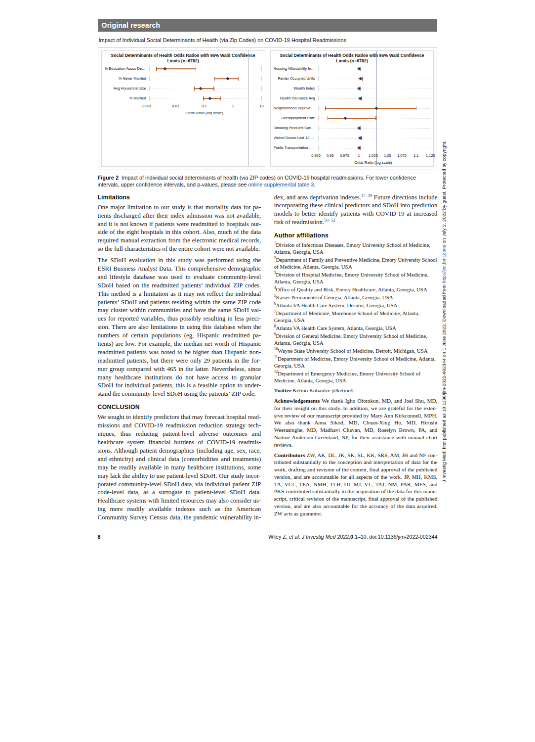J Investig Med: first published as 10.1136/jim-2022-002344 on 1 June 2022. Downloaded from http://jim.bmj.com/ on July 2, 2022 by guest. Protected by copyright.
Original research
Impact of Individual Social Determinants of Health (via Zip Codes) on COVID-19 Hospital Readmissions
Social Determinants of Health Odds Ratios with 95% Wald Confidence Limits (n=6782)
% Education Assoc Degree
% Never Married
Avg Household size
% Married
0.001 0.01 0.1 1 10
Odds Ratio (log scale)
Social Determinants of Health Odds Ratios with 95% Wald Confidence Limits (n=6782)
Housing Affordability Index
Renter Occupied Units
Wealth Index
Health Insurance Avg
Neighborhood Deprivation
Unemployment Rate
Smoking Products Spending
Visited Doctor Last 12 mos
Public Transportation Spend
0.925 0.95 0.975 1 1.025 1.05 1.075 1.1 1.125
Odds Ratio (log scale)
Figure 2 Impact of individual social determinants of health (via ZIP codes) on COVID-19 hospital readmissions. For lower confidence intervals, upper confidence intervals, and p-values, please see online supplemental table 3.
Limitations
One major limitation to our study is that mortality data for patients discharged after their index admission was not available, and it is not known if patients were readmitted to hospitals outside of the eight hospitals in this cohort. Also, much of the data required manual extraction from the electronic medical records, so the full characteristics of the entire cohort were not available.
The SDoH evaluation in this study was performed using the ESRI Business Analyst Data. This comprehensive demographic and lifestyle database was used to evaluate community-level SDoH based on the readmitted patients’ individual ZIP codes. This method is a limitation as it may not reflect the individual patients’ SDoH and patients residing within the same ZIP code may cluster within communities and have the same SDoH values for reported variables, thus possibly resulting in less precision. There are also limitations in using this database when the numbers of certain populations (eg, Hispanic readmitted patients) are low. For example, the median net worth of Hispanic readmitted patients was noted to be higher than Hispanic non-readmitted patients, but there were only 29 patients in the former group compared with 465 in the latter. Nevertheless, since many healthcare institutions do not have access to granular SDoH for individual patients, this is a feasible option to understand the community-level SDoH using the patients’ ZIP code.
CONCLUSION
We sought to identify predictors that may forecast hospital readmissions and COVID-19 readmission reduction strategy techniques, thus reducing patient-level adverse outcomes and healthcare system financial burdens of COVID-19 readmissions. Although patient demographics (including age, sex, race, and ethnicity) and clinical data (comorbidities and treatments) may be readily available in many healthcare institutions, some may lack the ability to use patient-level SDoH. Our study incorporated community-level SDoH data, via individual patient ZIP code-level data, as a surrogate to patient-level SDoH data. Healthcare systems with limited resources may also consider using more readily available indexes such as the American Community Survey Census data, the pandemic vulnerability index, and area deprivation indexes.47–49 Future directions include incorporating these clinical predictors and SDoH into prediction models to better identify patients with COVID-19 at increased risk of readmission.50–52
Author affiliations
1Division of Infectious Diseases, Emory University School of Medicine, Atlanta, Georgia, USA
2Department of Family and Preventive Medicine, Emory University School of Medicine, Atlanta, Georgia, USA
3Division of Hospital Medicine, Emory University School of Medicine, Atlanta, Georgia, USA
4Office of Quality and Risk, Emory Healthcare, Atlanta, Georgia, USA
5Kaiser Permanente of Georgia, Atlanta, Georgia, USA
6Atlanta VA Health Care System, Decatur, Georgia, USA
7Department of Medicine, Morehouse School of Medicine, Atlanta, Georgia, USA
8Atlanta VA Health Care System, Atlanta, Georgia, USA
9Division of General Medicine, Emory University School of Medicine, Atlanta, Georgia, USA
10Wayne State University School of Medicine, Detroit, Michigan, USA
11Department of Medicine, Emory University School of Medicine, Atlanta, Georgia, USA
12Department of Emergency Medicine, Emory University School of Medicine, Atlanta, Georgia, USA
Twitter Ketino Kobaidze @ketino5
Acknowledgements We thank Igho Ofotokun, MD, and Joel Shu, MD, for their insight on this study. In addition, we are grateful for the extensive review of our manuscript provided by Mary Ann Kirkconnell, MPH. We also thank Anna Sikod, MD, Chuan-Xing Ho, MD, Hirushi Weerasinghe, MD, Madhavi Chavan, MD, Roselyn Brown, PA, and Nadine Anderson-Greenland, NP, for their assistance with manual chart reviews.
Contributors ZW, AK, DL, JK, SK, SL, KK, SRS, AM, JH and NF contributed substantially to the conception and interpretation of data for the work, drafting and revision of the content, final approval of the published version, and are accountable for all aspects of the work. JP, MH, KMS, TA, VCL, TEA, NMH, TLH, OI, MJ, VL, TAJ, NM, PAR, MES, and PKS contributed substantially to the acquisition of the data for this manuscript, critical revision of the manuscript, final approval of the published version, and are also accountable for the accuracy of the data acquired. ZW acts as guarantor.
8
Wiley Z, et al. J Investig Med 2022;0:1–10. doi:10.1136/jim-2022-002344